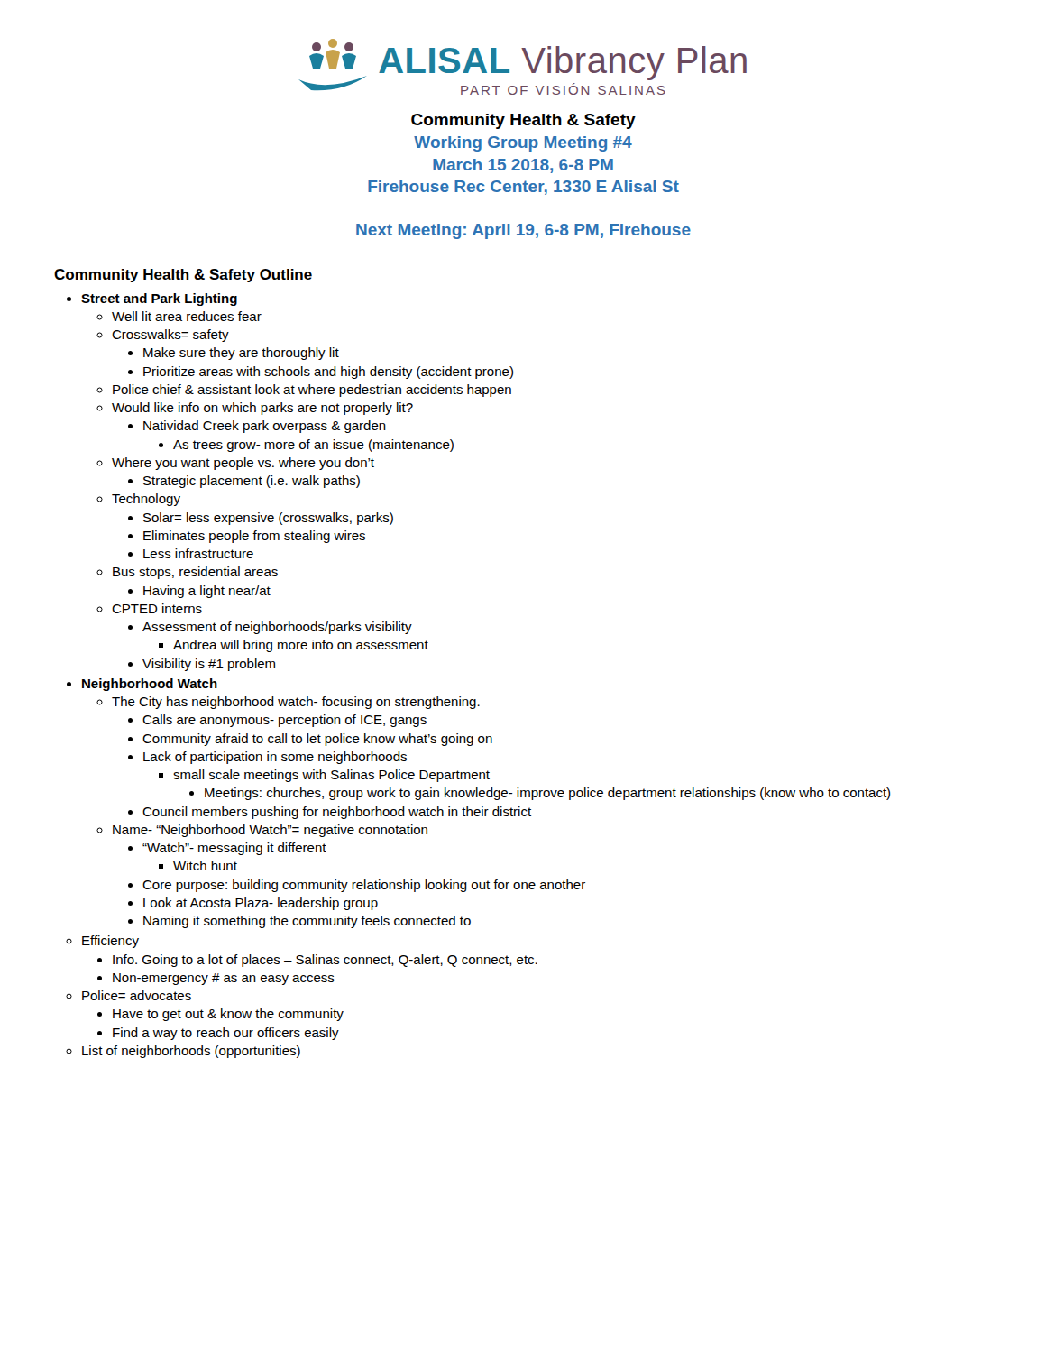ALISAL Vibrancy Plan
PART OF VISIÓN SALINAS
Community Health & Safety
Working Group Meeting #4
March 15 2018, 6-8 PM
Firehouse Rec Center, 1330 E Alisal St
Next Meeting: April 19, 6-8 PM, Firehouse
Community Health & Safety Outline
Street and Park Lighting
Well lit area reduces fear
Crosswalks= safety
Make sure they are thoroughly lit
Prioritize areas with schools and high density (accident prone)
Police chief & assistant look at where pedestrian accidents happen
Would like info on which parks are not properly lit?
Natividad Creek park overpass & garden
As trees grow- more of an issue (maintenance)
Where you want people vs. where you don’t
Strategic placement (i.e. walk paths)
Technology
Solar= less expensive (crosswalks, parks)
Eliminates people from stealing wires
Less infrastructure
Bus stops, residential areas
Having a light near/at
CPTED interns
Assessment of neighborhoods/parks visibility
Andrea will bring more info on assessment
Visibility is #1 problem
Neighborhood Watch
The City has neighborhood watch- focusing on strengthening.
Calls are anonymous- perception of ICE, gangs
Community afraid to call to let police know what’s going on
Lack of participation in some neighborhoods
small scale meetings with Salinas Police Department
Meetings: churches, group work to gain knowledge- improve police department relationships (know who to contact)
Council members pushing for neighborhood watch in their district
Name- “Neighborhood Watch”= negative connotation
“Watch”- messaging it different
Witch hunt
Core purpose: building community relationship looking out for one another
Look at Acosta Plaza- leadership group
Naming it something the community feels connected to
Efficiency
Info. Going to a lot of places – Salinas connect, Q-alert, Q connect, etc.
Non-emergency # as an easy access
Police= advocates
Have to get out & know the community
Find a way to reach our officers easily
List of neighborhoods (opportunities)